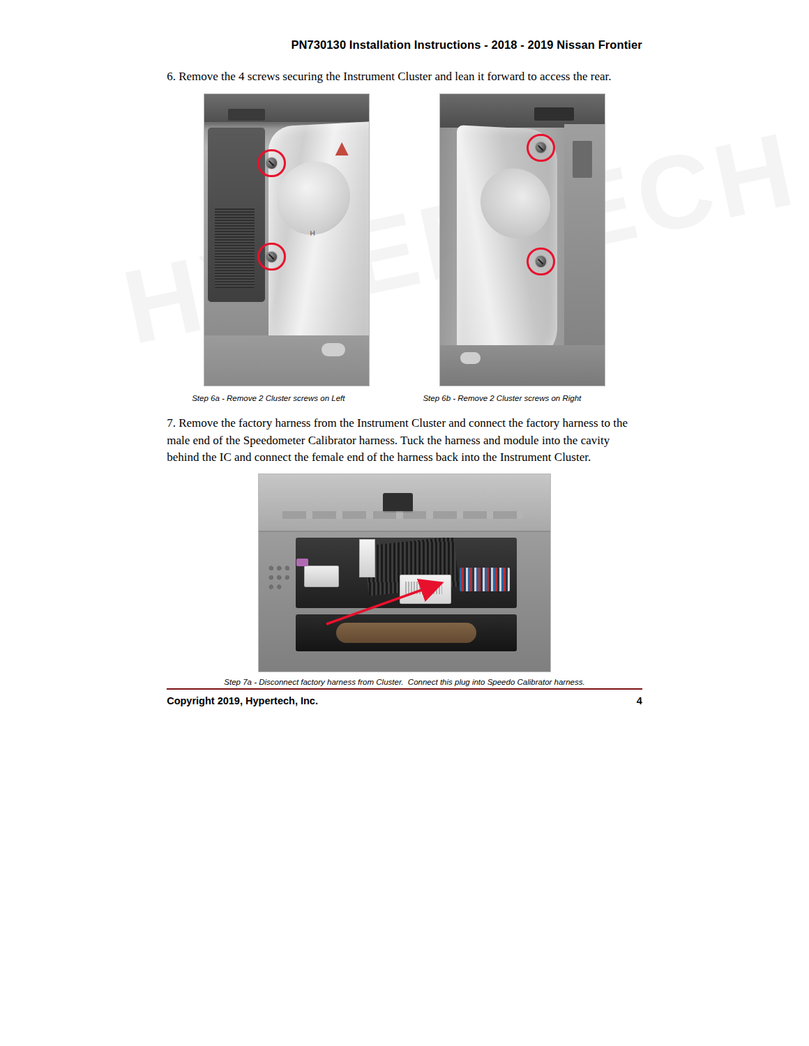HYPERTECH
PN730130 Installation Instructions - 2018 - 2019 Nissan Frontier
6. Remove the 4 screws securing the Instrument Cluster and lean it forward to access the rear.
Step 6a - Remove 2 Cluster screws on Left
Step 6b - Remove 2 Cluster screws on Right
7. Remove the factory harness from the Instrument Cluster and connect the factory harness to the male end of the Speedometer Calibrator harness. Tuck the harness and module into the cavity behind the IC and connect the female end of the harness back into the Instrument Cluster.
Step 7a - Disconnect factory harness from Cluster. Connect this plug into Speedo Calibrator harness.
Copyright 2019, Hypertech, Inc. 4